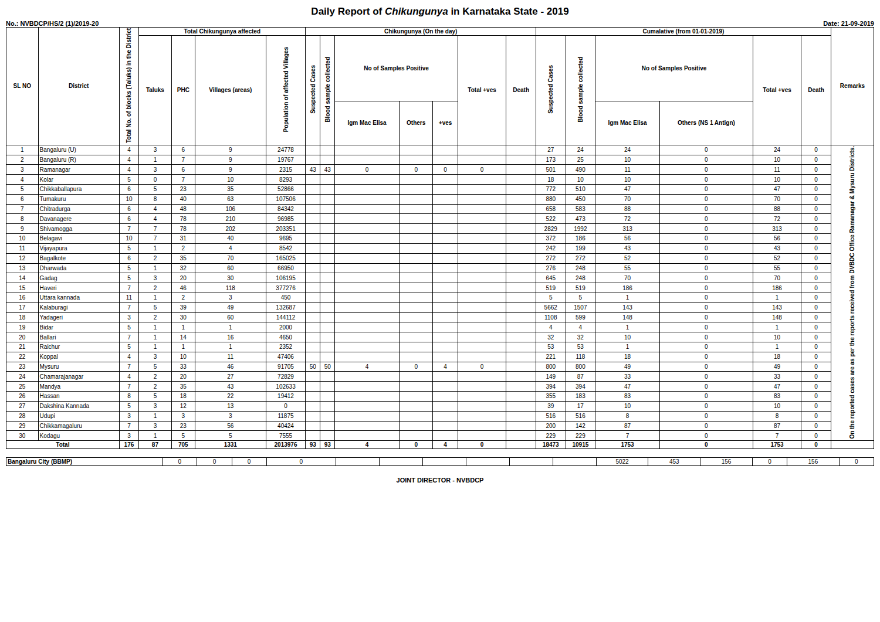Daily Report of Chikungunya in Karnataka State - 2019
No.: NVBDCP/HS/2 (1)/2019-20 Date: 21-09-2019
| SL NO | District | Total No. of blocks (Taluks) in the District | Total Chikungunya affected | Chikungunya (On the day) | Cumalative (from 01-01-2019) | Remarks |
| --- | --- | --- | --- | --- | --- | --- |
| Taluks | PHC | Villages (areas) | Population of affected Villages | Suspected Cases | Blood sample collected | No of Samples Positive | Total +ves | Death | Suspected Cases | Blood sample collected | No of Samples Positive | Total +ves | Death |
| Igm Mac Elisa | Others | +ves | Igm Mac Elisa | Others (NS 1 Antign) |
| 1 | Bangaluru (U) | 4 | 3 | 6 | 9 | 24778 | | | | | | | | 27 | 24 | 24 | 0 | 24 | 0 | On the reported cases are as per the reports received from DVBDC Office Ramanagar & Mysuru Districts. |
| 2 | Bangaluru (R) | 4 | 1 | 7 | 9 | 19767 | | | | | | | | 173 | 25 | 10 | 0 | 10 | 0 |
| 3 | Ramanagar | 4 | 3 | 6 | 9 | 2315 | 43 | 43 | 0 | 0 | 0 | 0 | | 501 | 490 | 11 | 0 | 11 | 0 |
| 4 | Kolar | 5 | 0 | 7 | 10 | 8293 | | | | | | | | 18 | 10 | 10 | 0 | 10 | 0 |
| 5 | Chikkaballapura | 6 | 5 | 23 | 35 | 52866 | | | | | | | | 772 | 510 | 47 | 0 | 47 | 0 |
| 6 | Tumakuru | 10 | 8 | 40 | 63 | 107506 | | | | | | | | 880 | 450 | 70 | 0 | 70 | 0 |
| 7 | Chitradurga | 6 | 4 | 48 | 106 | 84342 | | | | | | | | 658 | 583 | 88 | 0 | 88 | 0 |
| 8 | Davanagere | 6 | 4 | 78 | 210 | 96985 | | | | | | | | 522 | 473 | 72 | 0 | 72 | 0 |
| 9 | Shivamogga | 7 | 7 | 78 | 202 | 203351 | | | | | | | | 2829 | 1992 | 313 | 0 | 313 | 0 |
| 10 | Belagavi | 10 | 7 | 31 | 40 | 9695 | | | | | | | | 372 | 186 | 56 | 0 | 56 | 0 |
| 11 | Vijayapura | 5 | 1 | 2 | 4 | 8542 | | | | | | | | 242 | 199 | 43 | 0 | 43 | 0 |
| 12 | Bagalkote | 6 | 2 | 35 | 70 | 165025 | | | | | | | | 272 | 272 | 52 | 0 | 52 | 0 |
| 13 | Dharwada | 5 | 1 | 32 | 60 | 66950 | | | | | | | | 276 | 248 | 55 | 0 | 55 | 0 |
| 14 | Gadag | 5 | 3 | 20 | 30 | 106195 | | | | | | | | 645 | 248 | 70 | 0 | 70 | 0 |
| 15 | Haveri | 7 | 2 | 46 | 118 | 377276 | | | | | | | | 519 | 519 | 186 | 0 | 186 | 0 |
| 16 | Uttara kannada | 11 | 1 | 2 | 3 | 450 | | | | | | | | 5 | 5 | 1 | 0 | 1 | 0 |
| 17 | Kalaburagi | 7 | 5 | 39 | 49 | 132687 | | | | | | | | 5662 | 1507 | 143 | 0 | 143 | 0 |
| 18 | Yadageri | 3 | 2 | 30 | 60 | 144112 | | | | | | | | 1108 | 599 | 148 | 0 | 148 | 0 |
| 19 | Bidar | 5 | 1 | 1 | 1 | 2000 | | | | | | | | 4 | 4 | 1 | 0 | 1 | 0 |
| 20 | Ballari | 7 | 1 | 14 | 16 | 4650 | | | | | | | | 32 | 32 | 10 | 0 | 10 | 0 |
| 21 | Raichur | 5 | 1 | 1 | 1 | 2352 | | | | | | | | 53 | 53 | 1 | 0 | 1 | 0 |
| 22 | Koppal | 4 | 3 | 10 | 11 | 47406 | | | | | | | | 221 | 118 | 18 | 0 | 18 | 0 |
| 23 | Mysuru | 7 | 5 | 33 | 46 | 91705 | 50 | 50 | 4 | 0 | 4 | 0 | | 800 | 800 | 49 | 0 | 49 | 0 |
| 24 | Chamarajanagar | 4 | 2 | 20 | 27 | 72829 | | | | | | | | 149 | 87 | 33 | 0 | 33 | 0 |
| 25 | Mandya | 7 | 2 | 35 | 43 | 102633 | | | | | | | | 394 | 394 | 47 | 0 | 47 | 0 |
| 26 | Hassan | 8 | 5 | 18 | 22 | 19412 | | | | | | | | 355 | 183 | 83 | 0 | 83 | 0 |
| 27 | Dakshina Kannada | 5 | 3 | 12 | 13 | 0 | | | | | | | | 39 | 17 | 10 | 0 | 10 | 0 |
| 28 | Udupi | 3 | 1 | 3 | 3 | 11875 | | | | | | | | 516 | 516 | 8 | 0 | 8 | 0 |
| 29 | Chikkamagaluru | 7 | 3 | 23 | 56 | 40424 | | | | | | | | 200 | 142 | 87 | 0 | 87 | 0 |
| 30 | Kodagu | 3 | 1 | 5 | 5 | 7555 | | | | | | | | 229 | 229 | 7 | 0 | 7 | 0 |
| Total | 176 | 87 | 705 | 1331 | 2013976 | 93 | 93 | 4 | 0 | 4 | 0 | | 18473 | 10915 | 1753 | 0 | 1753 | 0 | |
| Bangaluru City (BBMP) | 0 | 0 | 0 | 0 | | | | | | | 5022 | 453 | 156 | 0 | 156 | 0 |
JOINT DIRECTOR - NVBDCP